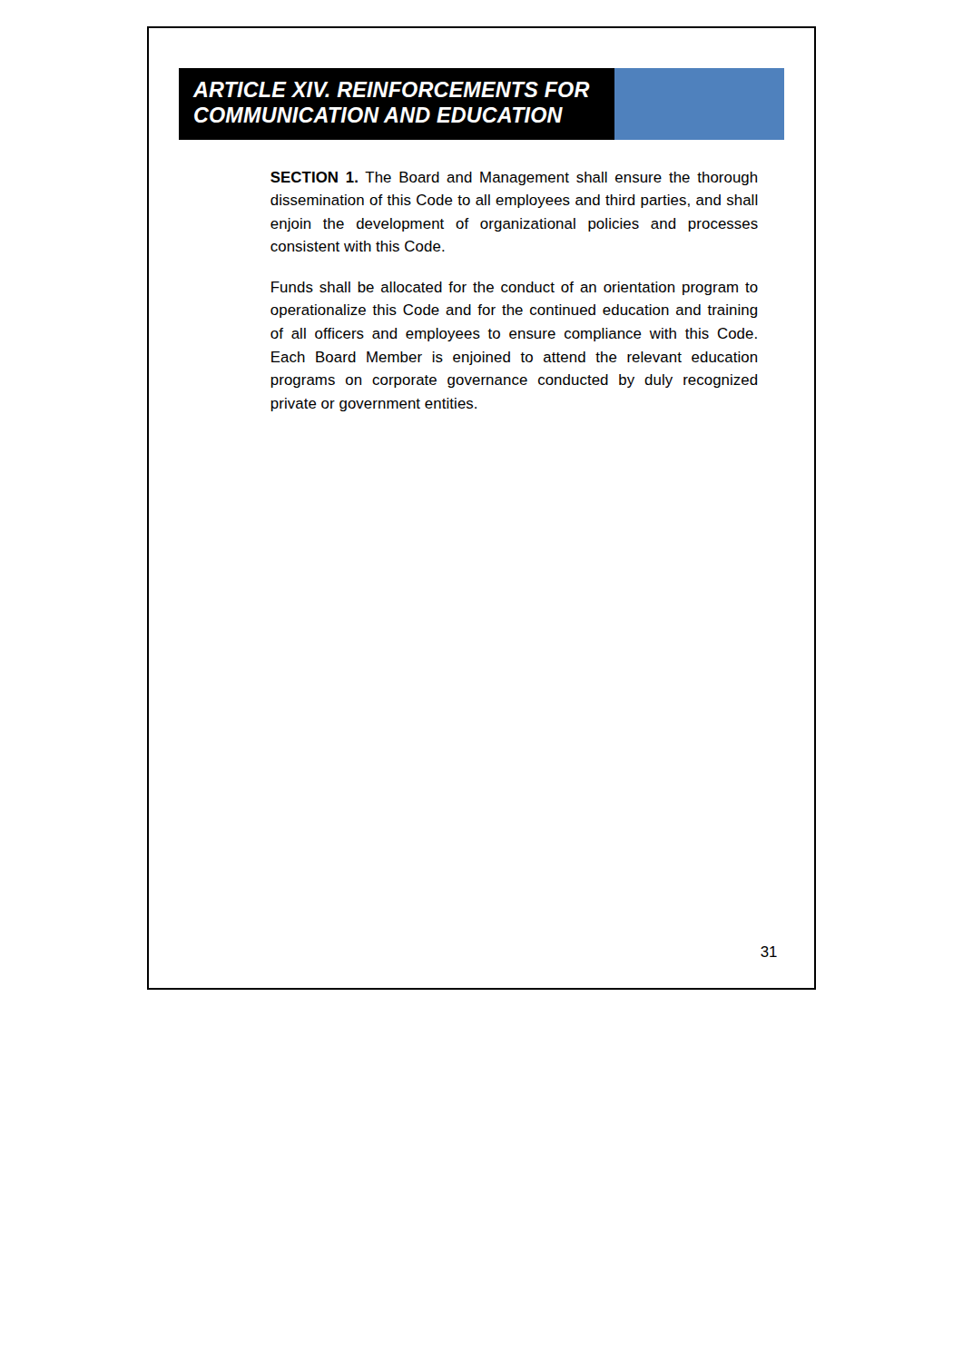ARTICLE XIV. REINFORCEMENTS FOR COMMUNICATION AND EDUCATION
SECTION 1. The Board and Management shall ensure the thorough dissemination of this Code to all employees and third parties, and shall enjoin the development of organizational policies and processes consistent with this Code.
Funds shall be allocated for the conduct of an orientation program to operationalize this Code and for the continued education and training of all officers and employees to ensure compliance with this Code. Each Board Member is enjoined to attend the relevant education programs on corporate governance conducted by duly recognized private or government entities.
31